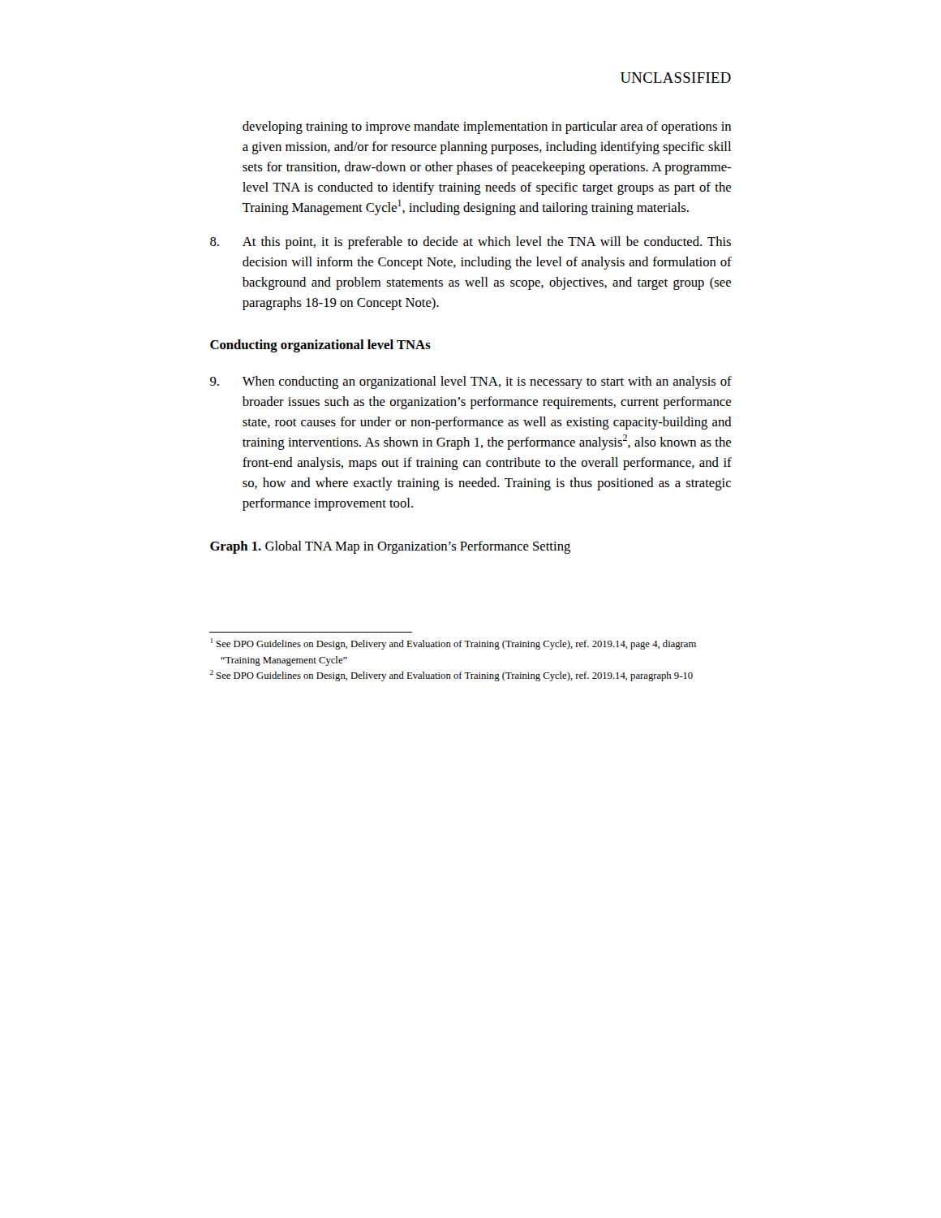UNCLASSIFIED
developing training to improve mandate implementation in particular area of operations in a given mission, and/or for resource planning purposes, including identifying specific skill sets for transition, draw-down or other phases of peacekeeping operations. A programme-level TNA is conducted to identify training needs of specific target groups as part of the Training Management Cycle1, including designing and tailoring training materials.
8. At this point, it is preferable to decide at which level the TNA will be conducted. This decision will inform the Concept Note, including the level of analysis and formulation of background and problem statements as well as scope, objectives, and target group (see paragraphs 18-19 on Concept Note).
Conducting organizational level TNAs
9. When conducting an organizational level TNA, it is necessary to start with an analysis of broader issues such as the organization’s performance requirements, current performance state, root causes for under or non-performance as well as existing capacity-building and training interventions. As shown in Graph 1, the performance analysis2, also known as the front-end analysis, maps out if training can contribute to the overall performance, and if so, how and where exactly training is needed. Training is thus positioned as a strategic performance improvement tool.
Graph 1. Global TNA Map in Organization’s Performance Setting
1 See DPO Guidelines on Design, Delivery and Evaluation of Training (Training Cycle), ref. 2019.14, page 4, diagram
“Training Management Cycle”
2 See DPO Guidelines on Design, Delivery and Evaluation of Training (Training Cycle), ref. 2019.14, paragraph 9-10